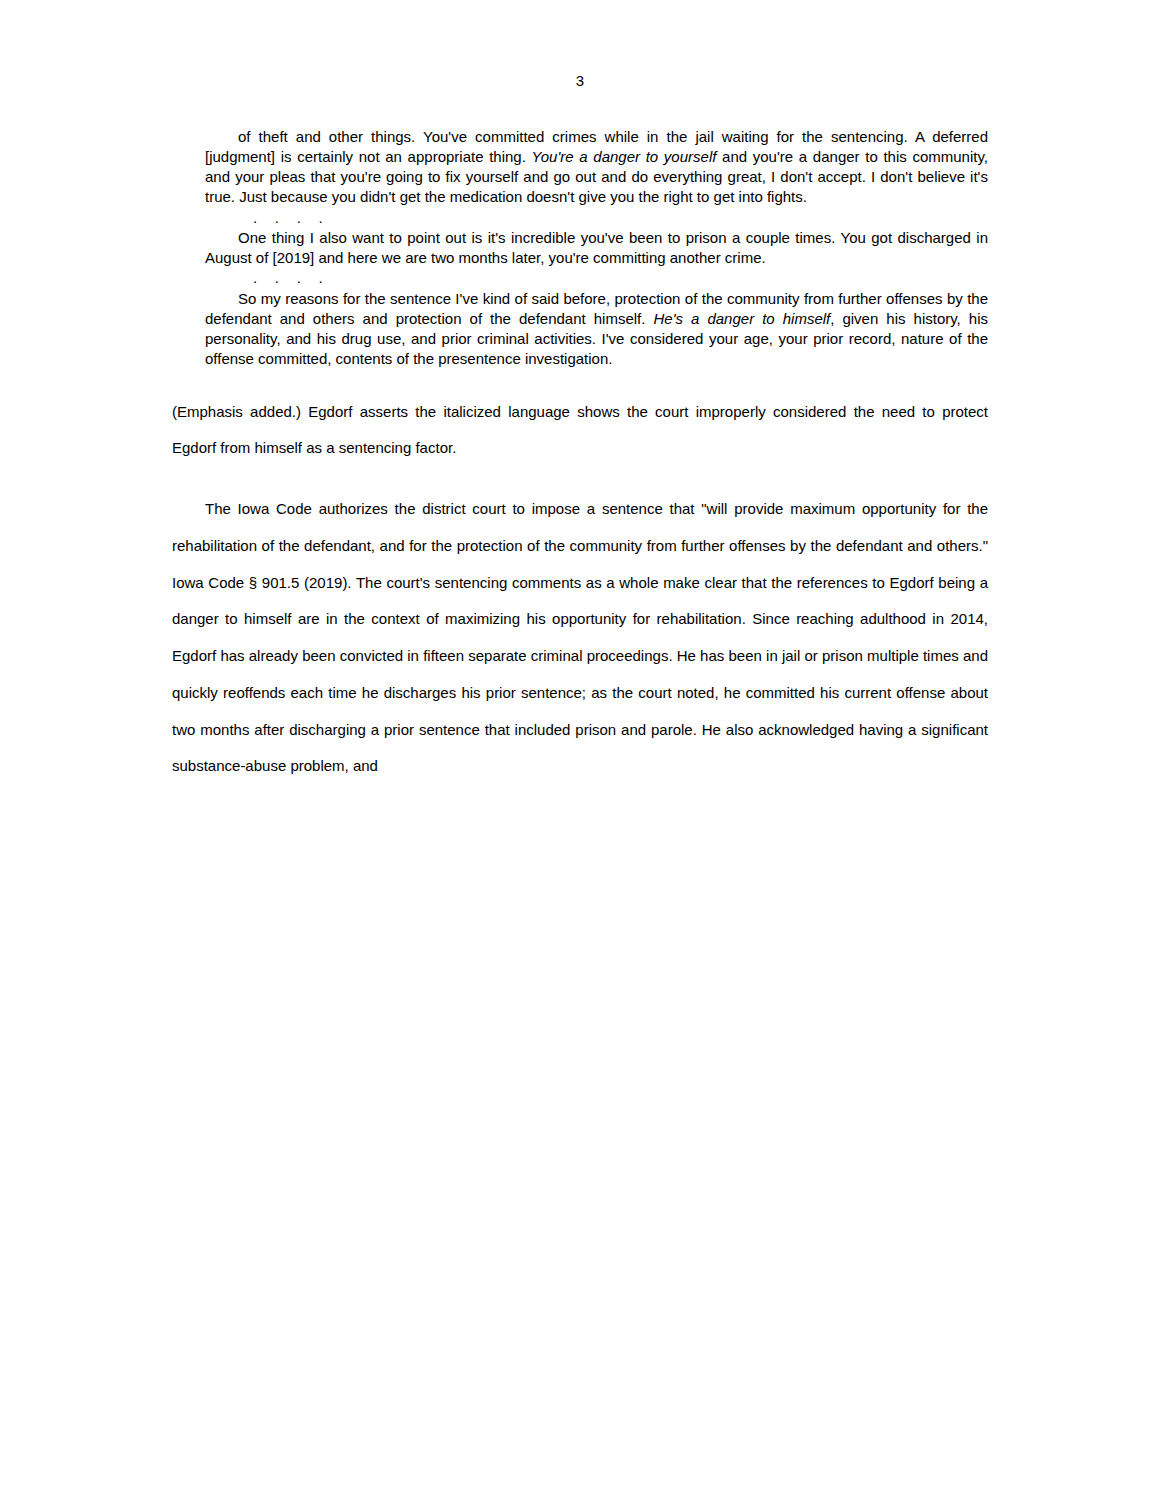3
of theft and other things. You've committed crimes while in the jail waiting for the sentencing. A deferred [judgment] is certainly not an appropriate thing. You're a danger to yourself and you're a danger to this community, and your pleas that you're going to fix yourself and go out and do everything great, I don't accept. I don't believe it's true. Just because you didn't get the medication doesn't give you the right to get into fights.
. . . .
One thing I also want to point out is it's incredible you've been to prison a couple times. You got discharged in August of [2019] and here we are two months later, you're committing another crime.
. . . .
So my reasons for the sentence I've kind of said before, protection of the community from further offenses by the defendant and others and protection of the defendant himself. He's a danger to himself, given his history, his personality, and his drug use, and prior criminal activities. I've considered your age, your prior record, nature of the offense committed, contents of the presentence investigation.
(Emphasis added.) Egdorf asserts the italicized language shows the court improperly considered the need to protect Egdorf from himself as a sentencing factor.
The Iowa Code authorizes the district court to impose a sentence that "will provide maximum opportunity for the rehabilitation of the defendant, and for the protection of the community from further offenses by the defendant and others." Iowa Code § 901.5 (2019). The court's sentencing comments as a whole make clear that the references to Egdorf being a danger to himself are in the context of maximizing his opportunity for rehabilitation. Since reaching adulthood in 2014, Egdorf has already been convicted in fifteen separate criminal proceedings. He has been in jail or prison multiple times and quickly reoffends each time he discharges his prior sentence; as the court noted, he committed his current offense about two months after discharging a prior sentence that included prison and parole. He also acknowledged having a significant substance-abuse problem, and